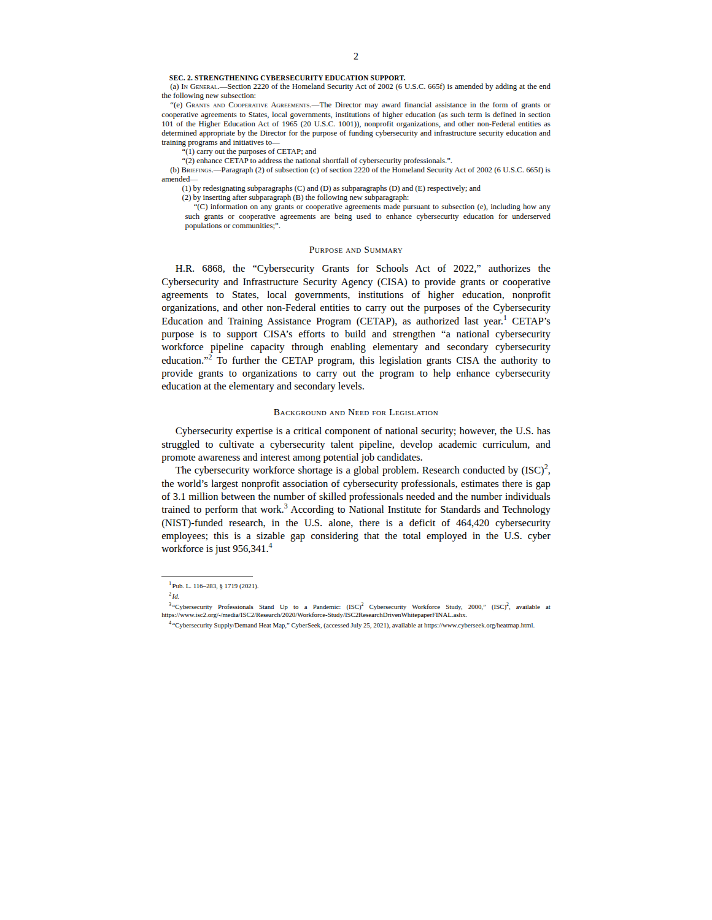2
SEC. 2. STRENGTHENING CYBERSECURITY EDUCATION SUPPORT.
(a) In General.—Section 2220 of the Homeland Security Act of 2002 (6 U.S.C. 665f) is amended by adding at the end the following new subsection:
“(e) Grants and Cooperative Agreements.—The Director may award financial assistance in the form of grants or cooperative agreements to States, local governments, institutions of higher education (as such term is defined in section 101 of the Higher Education Act of 1965 (20 U.S.C. 1001)), nonprofit organizations, and other non-Federal entities as determined appropriate by the Director for the purpose of funding cybersecurity and infrastructure security education and training programs and initiatives to—
“(1) carry out the purposes of CETAP; and
“(2) enhance CETAP to address the national shortfall of cybersecurity professionals.”.
(b) Briefings.—Paragraph (2) of subsection (c) of section 2220 of the Homeland Security Act of 2002 (6 U.S.C. 665f) is amended—
(1) by redesignating subparagraphs (C) and (D) as subparagraphs (D) and (E) respectively; and
(2) by inserting after subparagraph (B) the following new subparagraph:
“(C) information on any grants or cooperative agreements made pursuant to subsection (e), including how any such grants or cooperative agreements are being used to enhance cybersecurity education for underserved populations or communities;”.
Purpose and Summary
H.R. 6868, the “Cybersecurity Grants for Schools Act of 2022,” authorizes the Cybersecurity and Infrastructure Security Agency (CISA) to provide grants or cooperative agreements to States, local governments, institutions of higher education, nonprofit organizations, and other non-Federal entities to carry out the purposes of the Cybersecurity Education and Training Assistance Program (CETAP), as authorized last year.1 CETAP’s purpose is to support CISA’s efforts to build and strengthen “a national cybersecurity workforce pipeline capacity through enabling elementary and secondary cybersecurity education.”2 To further the CETAP program, this legislation grants CISA the authority to provide grants to organizations to carry out the program to help enhance cybersecurity education at the elementary and secondary levels.
Background and Need for Legislation
Cybersecurity expertise is a critical component of national security; however, the U.S. has struggled to cultivate a cybersecurity talent pipeline, develop academic curriculum, and promote awareness and interest among potential job candidates.
The cybersecurity workforce shortage is a global problem. Research conducted by (ISC)2, the world’s largest nonprofit association of cybersecurity professionals, estimates there is gap of 3.1 million between the number of skilled professionals needed and the number individuals trained to perform that work.3 According to National Institute for Standards and Technology (NIST)-funded research, in the U.S. alone, there is a deficit of 464,420 cybersecurity employees; this is a sizable gap considering that the total employed in the U.S. cyber workforce is just 956,341.4
1 Pub. L. 116–283, § 1719 (2021).
2 Id.
3“Cybersecurity Professionals Stand Up to a Pandemic: (ISC)2 Cybersecurity Workforce Study, 2000,” (ISC)2, available at https://www.isc2.org/-/media/ISC2/Research/2020/Workforce-Study/ISC2ResearchDrivenWhitepaperFINAL.ashx.
4“Cybersecurity Supply/Demand Heat Map,” CyberSeek, (accessed July 25, 2021), available at https://www.cyberseek.org/heatmap.html.